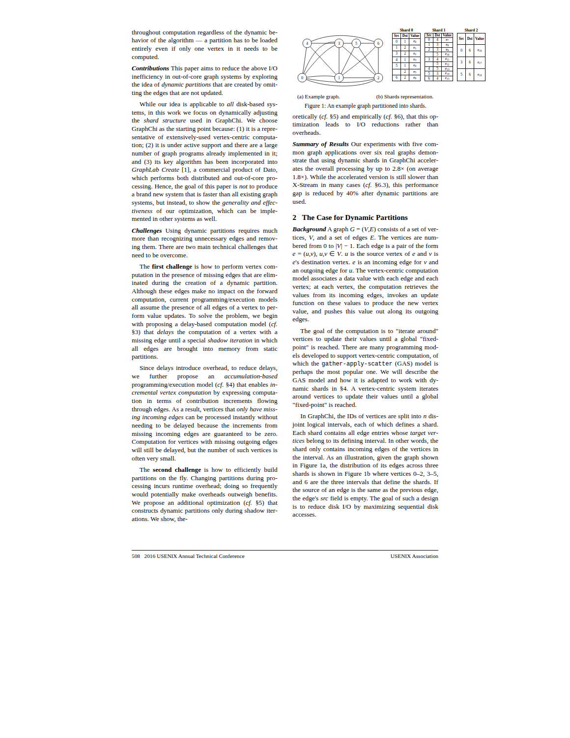throughout computation regardless of the dynamic behavior of the algorithm — a partition has to be loaded entirely even if only one vertex in it needs to be computed.
Contributions This paper aims to reduce the above I/O inefficiency in out-of-core graph systems by exploring the idea of dynamic partitions that are created by omitting the edges that are not updated.
While our idea is applicable to all disk-based systems, in this work we focus on dynamically adjusting the shard structure used in GraphChi. We choose GraphChi as the starting point because: (1) it is a representative of extensively-used vertex-centric computation; (2) it is under active support and there are a large number of graph programs already implemented in it; and (3) its key algorithm has been incorporated into GraphLab Create [1], a commercial product of Dato, which performs both distributed and out-of-core processing. Hence, the goal of this paper is not to produce a brand new system that is faster than all existing graph systems, but instead, to show the generality and effectiveness of our optimization, which can be implemented in other systems as well.
Challenges Using dynamic partitions requires much more than recognizing unnecessary edges and removing them. There are two main technical challenges that need to be overcome.
The first challenge is how to perform vertex computation in the presence of missing edges that are eliminated during the creation of a dynamic partition. Although these edges make no impact on the forward computation, current programming/execution models all assume the presence of all edges of a vertex to perform value updates. To solve the problem, we begin with proposing a delay-based computation model (cf. §3) that delays the computation of a vertex with a missing edge until a special shadow iteration in which all edges are brought into memory from static partitions.
Since delays introduce overhead, to reduce delays, we further propose an accumulation-based programming/execution model (cf. §4) that enables incremental vertex computation by expressing computation in terms of contribution increments flowing through edges. As a result, vertices that only have missing incoming edges can be processed instantly without needing to be delayed because the increments from missing incoming edges are guaranteed to be zero. Computation for vertices with missing outgoing edges will still be delayed, but the number of such vertices is often very small.
The second challenge is how to efficiently build partitions on the fly. Changing partitions during processing incurs runtime overhead; doing so frequently would potentially make overheads outweigh benefits. We propose an additional optimization (cf. §5) that constructs dynamic partitions only during shadow iterations. We show, the-
4 3 5 6 0 1 2
Shard 0
| Src | Dst | Value |
| --- | --- | --- |
| 0 | 1 | e 0 |
| 1 | 2 | e 1 |
| 3 | 2 | e 2 |
| 4 | 1 | e 3 |
| 5 | 1 | e 4 |
| | 2 | e 5 |
| 6 | 2 | e 6 |
Shard 1
| Src | Dst | Value |
| --- | --- | --- |
| 0 | 4 | e 7 |
| 1 | 3 | e 8 |
| 2 | 3 | e 9 |
| | 5 | e 10 |
| 3 | 4 | e 11 |
| | 5 | e 12 |
| 4 | 5 | e 13 |
| 5 | 3 | e 14 |
| 6 | 4 | e 15 |
Shard 2
| Src | Dst | Value |
| --- | --- | --- |
| 0 | 6 | e 16 |
| 3 | 6 | e 17 |
| 5 | 6 | e 18 |
(a) Example graph. (b) Shards representation.
Figure 1: An example graph partitioned into shards.
oretically (cf. §5) and empirically (cf. §6), that this optimization leads to I/O reductions rather than overheads.
Summary of Results Our experiments with five common graph applications over six real graphs demonstrate that using dynamic shards in GraphChi accelerates the overall processing by up to 2.8× (on average 1.8×). While the accelerated version is still slower than X-Stream in many cases (cf. §6.3), this performance gap is reduced by 40% after dynamic partitions are used.
2 The Case for Dynamic Partitions
Background A graph G = (V,E) consists of a set of vertices, V, and a set of edges E. The vertices are numbered from 0 to |V| − 1. Each edge is a pair of the form e = (u,v), u,v ∈ V. u is the source vertex of e and v is e's destination vertex. e is an incoming edge for v and an outgoing edge for u. The vertex-centric computation model associates a data value with each edge and each vertex; at each vertex, the computation retrieves the values from its incoming edges, invokes an update function on these values to produce the new vertex value, and pushes this value out along its outgoing edges.
The goal of the computation is to "iterate around" vertices to update their values until a global "fixed-point" is reached. There are many programming models developed to support vertex-centric computation, of which the gather-apply-scatter (GAS) model is perhaps the most popular one. We will describe the GAS model and how it is adapted to work with dynamic shards in §4. A vertex-centric system iterates around vertices to update their values until a global "fixed-point" is reached.
In GraphChi, the IDs of vertices are split into n disjoint logical intervals, each of which defines a shard. Each shard contains all edge entries whose target vertices belong to its defining interval. In other words, the shard only contains incoming edges of the vertices in the interval. As an illustration, given the graph shown in Figure 1a, the distribution of its edges across three shards is shown in Figure 1b where vertices 0–2, 3–5, and 6 are the three intervals that define the shards. If the source of an edge is the same as the previous edge, the edge's src field is empty. The goal of such a design is to reduce disk I/O by maximizing sequential disk accesses.
508 2016 USENIX Annual Technical Conference USENIX Association